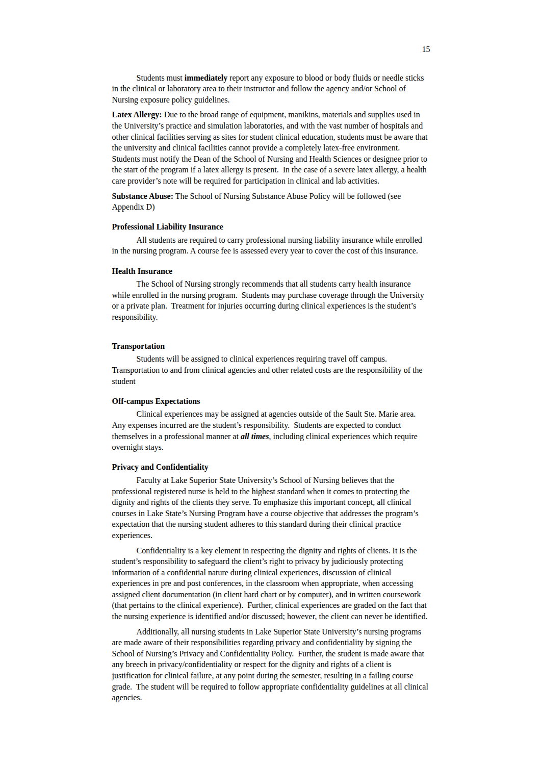15
Students must immediately report any exposure to blood or body fluids or needle sticks in the clinical or laboratory area to their instructor and follow the agency and/or School of Nursing exposure policy guidelines.
Latex Allergy: Due to the broad range of equipment, manikins, materials and supplies used in the University’s practice and simulation laboratories, and with the vast number of hospitals and other clinical facilities serving as sites for student clinical education, students must be aware that the university and clinical facilities cannot provide a completely latex-free environment. Students must notify the Dean of the School of Nursing and Health Sciences or designee prior to the start of the program if a latex allergy is present. In the case of a severe latex allergy, a health care provider’s note will be required for participation in clinical and lab activities.
Substance Abuse: The School of Nursing Substance Abuse Policy will be followed (see Appendix D)
Professional Liability Insurance
All students are required to carry professional nursing liability insurance while enrolled in the nursing program. A course fee is assessed every year to cover the cost of this insurance.
Health Insurance
The School of Nursing strongly recommends that all students carry health insurance while enrolled in the nursing program. Students may purchase coverage through the University or a private plan. Treatment for injuries occurring during clinical experiences is the student’s responsibility.
Transportation
Students will be assigned to clinical experiences requiring travel off campus. Transportation to and from clinical agencies and other related costs are the responsibility of the student
Off-campus Expectations
Clinical experiences may be assigned at agencies outside of the Sault Ste. Marie area. Any expenses incurred are the student’s responsibility. Students are expected to conduct themselves in a professional manner at all times, including clinical experiences which require overnight stays.
Privacy and Confidentiality
Faculty at Lake Superior State University’s School of Nursing believes that the professional registered nurse is held to the highest standard when it comes to protecting the dignity and rights of the clients they serve. To emphasize this important concept, all clinical courses in Lake State’s Nursing Program have a course objective that addresses the program’s expectation that the nursing student adheres to this standard during their clinical practice experiences.
Confidentiality is a key element in respecting the dignity and rights of clients. It is the student’s responsibility to safeguard the client’s right to privacy by judiciously protecting information of a confidential nature during clinical experiences, discussion of clinical experiences in pre and post conferences, in the classroom when appropriate, when accessing assigned client documentation (in client hard chart or by computer), and in written coursework (that pertains to the clinical experience). Further, clinical experiences are graded on the fact that the nursing experience is identified and/or discussed; however, the client can never be identified.
Additionally, all nursing students in Lake Superior State University’s nursing programs are made aware of their responsibilities regarding privacy and confidentiality by signing the School of Nursing’s Privacy and Confidentiality Policy. Further, the student is made aware that any breech in privacy/confidentiality or respect for the dignity and rights of a client is justification for clinical failure, at any point during the semester, resulting in a failing course grade. The student will be required to follow appropriate confidentiality guidelines at all clinical agencies.